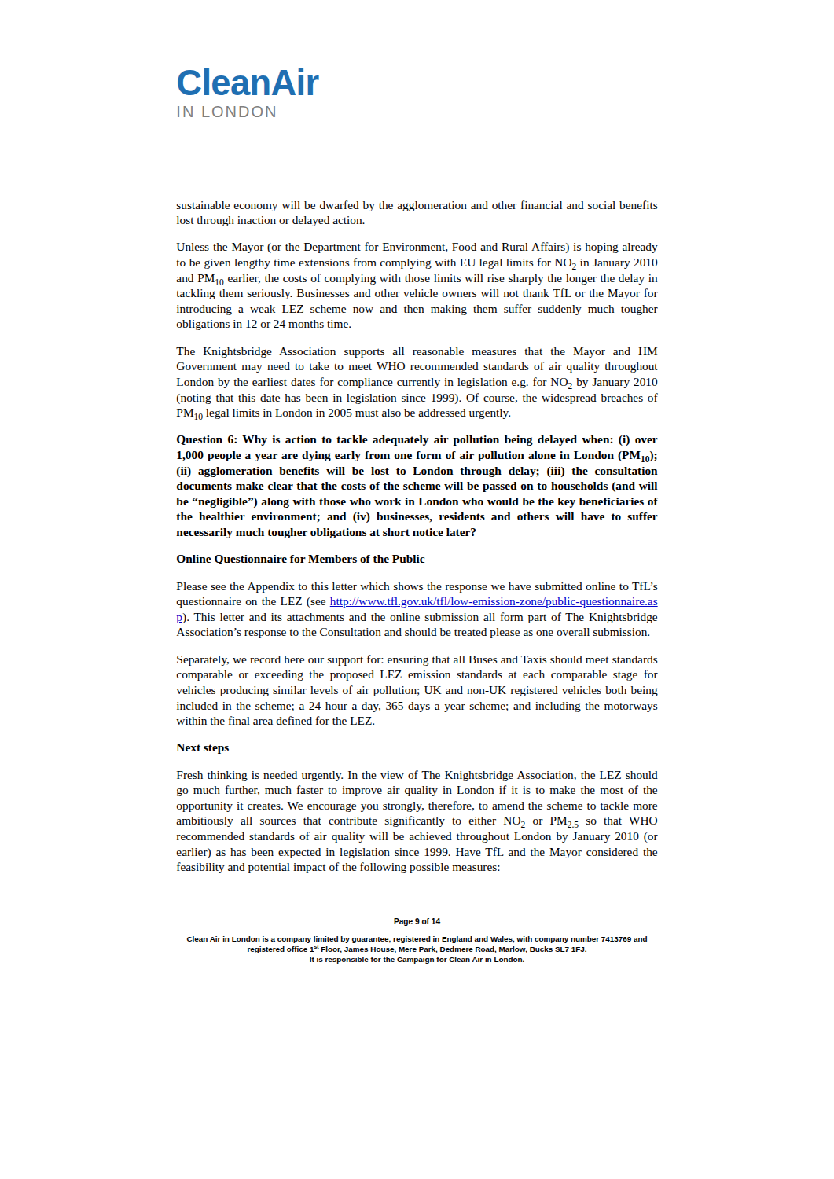CleanAir
IN LONDON
sustainable economy will be dwarfed by the agglomeration and other financial and social benefits lost through inaction or delayed action.
Unless the Mayor (or the Department for Environment, Food and Rural Affairs) is hoping already to be given lengthy time extensions from complying with EU legal limits for NO2 in January 2010 and PM10 earlier, the costs of complying with those limits will rise sharply the longer the delay in tackling them seriously. Businesses and other vehicle owners will not thank TfL or the Mayor for introducing a weak LEZ scheme now and then making them suffer suddenly much tougher obligations in 12 or 24 months time.
The Knightsbridge Association supports all reasonable measures that the Mayor and HM Government may need to take to meet WHO recommended standards of air quality throughout London by the earliest dates for compliance currently in legislation e.g. for NO2 by January 2010 (noting that this date has been in legislation since 1999). Of course, the widespread breaches of PM10 legal limits in London in 2005 must also be addressed urgently.
Question 6: Why is action to tackle adequately air pollution being delayed when: (i) over 1,000 people a year are dying early from one form of air pollution alone in London (PM10); (ii) agglomeration benefits will be lost to London through delay; (iii) the consultation documents make clear that the costs of the scheme will be passed on to households (and will be “negligible”) along with those who work in London who would be the key beneficiaries of the healthier environment; and (iv) businesses, residents and others will have to suffer necessarily much tougher obligations at short notice later?
Online Questionnaire for Members of the Public
Please see the Appendix to this letter which shows the response we have submitted online to TfL’s questionnaire on the LEZ (see http://www.tfl.gov.uk/tfl/low-emission-zone/public-questionnaire.asp). This letter and its attachments and the online submission all form part of The Knightsbridge Association’s response to the Consultation and should be treated please as one overall submission.
Separately, we record here our support for: ensuring that all Buses and Taxis should meet standards comparable or exceeding the proposed LEZ emission standards at each comparable stage for vehicles producing similar levels of air pollution; UK and non-UK registered vehicles both being included in the scheme; a 24 hour a day, 365 days a year scheme; and including the motorways within the final area defined for the LEZ.
Next steps
Fresh thinking is needed urgently. In the view of The Knightsbridge Association, the LEZ should go much further, much faster to improve air quality in London if it is to make the most of the opportunity it creates. We encourage you strongly, therefore, to amend the scheme to tackle more ambitiously all sources that contribute significantly to either NO2 or PM2.5 so that WHO recommended standards of air quality will be achieved throughout London by January 2010 (or earlier) as has been expected in legislation since 1999. Have TfL and the Mayor considered the feasibility and potential impact of the following possible measures:
Page 9 of 14
Clean Air in London is a company limited by guarantee, registered in England and Wales, with company number 7413769 and registered office 1st Floor, James House, Mere Park, Dedmere Road, Marlow, Bucks SL7 1FJ.
It is responsible for the Campaign for Clean Air in London.